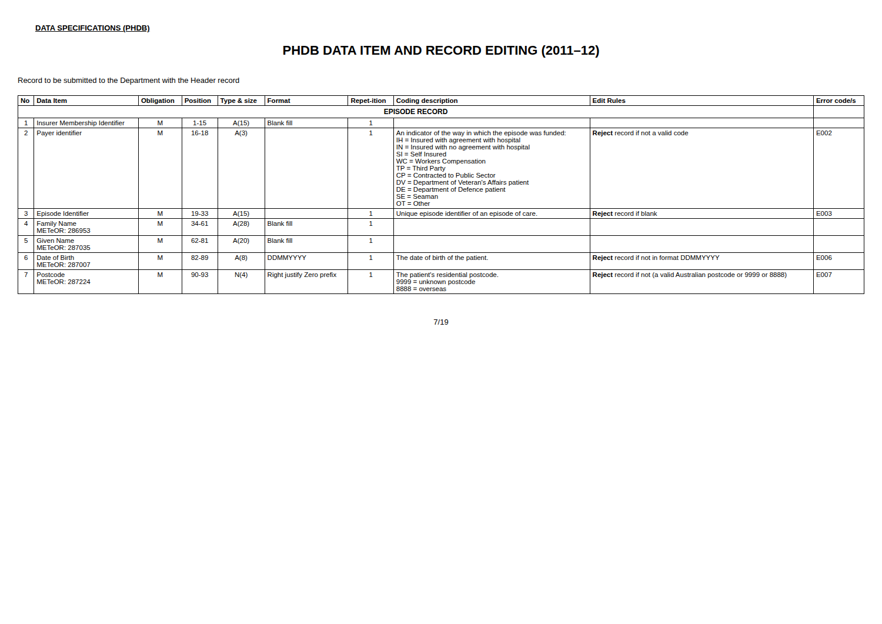DATA SPECIFICATIONS (PHDB)
PHDB DATA ITEM AND RECORD EDITING (2011–12)
Record to be submitted to the Department with the Header record
| EPISODE RECORD |
| No | Data Item | Obligation | Position | Type & size | Format | Repet-ition | Coding description | Edit Rules | Error code/s |
| 1 | Insurer Membership Identifier | M | 1-15 | A(15) | Blank fill | 1 | | | |
| 2 | Payer identifier | M | 16-18 | A(3) | | 1 | An indicator of the way in which the episode was funded: IH = Insured with agreement with hospital IN = Insured with no agreement with hospital SI = Self Insured WC = Workers Compensation TP = Third Party CP = Contracted to Public Sector DV = Department of Veteran's Affairs patient DE = Department of Defence patient SE = Seaman OT = Other | Reject record if not a valid code | E002 |
| 3 | Episode Identifier | M | 19-33 | A(15) | | 1 | Unique episode identifier of an episode of care. | Reject record if blank | E003 |
| 4 | Family Name METeOR: 286953 | M | 34-61 | A(28) | Blank fill | 1 | | | |
| 5 | Given Name METeOR: 287035 | M | 62-81 | A(20) | Blank fill | 1 | | | |
| 6 | Date of Birth METeOR: 287007 | M | 82-89 | A(8) | DDMMYYYY | 1 | The date of birth of the patient. | Reject record if not in format DDMMYYYY | E006 |
| 7 | Postcode METeOR: 287224 | M | 90-93 | N(4) | Right justify Zero prefix | 1 | The patient's residential postcode. 9999 = unknown postcode 8888 = overseas | Reject record if not (a valid Australian postcode or 9999 or 8888) | E007 |
7/19